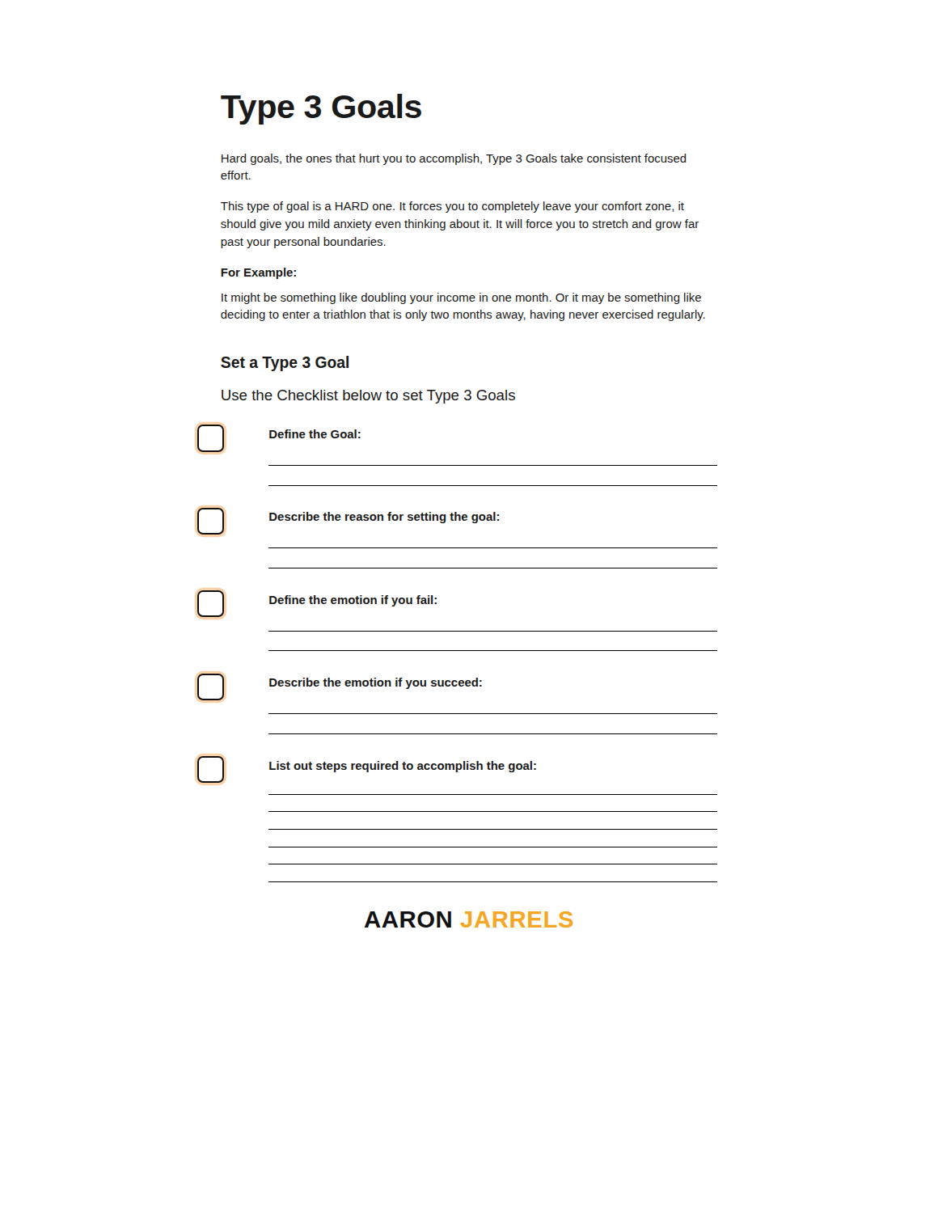Type 3 Goals
Hard goals, the ones that hurt you to accomplish, Type 3 Goals take consistent focused effort.
This type of goal is a HARD one. It forces you to completely leave your comfort zone, it should give you mild anxiety even thinking about it. It will force you to stretch and grow far past your personal boundaries.
For Example:
It might be something like doubling your income in one month. Or it may be something like deciding to enter a triathlon that is only two months away, having never exercised regularly.
Set a Type 3 Goal
Use the Checklist below to set Type 3 Goals
Define the Goal:
Describe the reason for setting the goal:
Define the emotion if you fail:
Describe the emotion if you succeed:
List out steps required to accomplish the goal:
AARON JARRELS